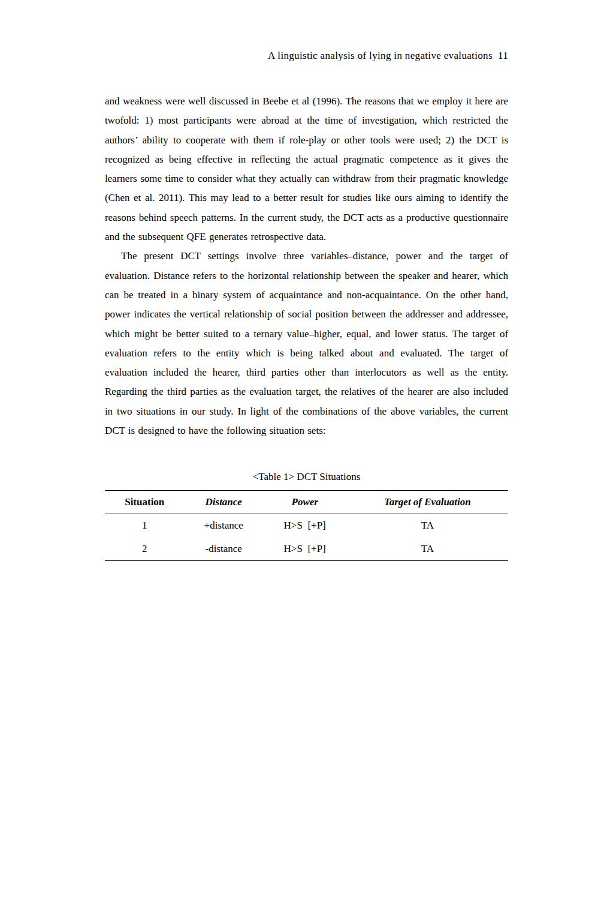A linguistic analysis of lying in negative evaluations 11
and weakness were well discussed in Beebe et al (1996). The reasons that we employ it here are twofold: 1) most participants were abroad at the time of investigation, which restricted the authors’ ability to cooperate with them if role-play or other tools were used; 2) the DCT is recognized as being effective in reflecting the actual pragmatic competence as it gives the learners some time to consider what they actually can withdraw from their pragmatic knowledge (Chen et al. 2011). This may lead to a better result for studies like ours aiming to identify the reasons behind speech patterns. In the current study, the DCT acts as a productive questionnaire and the subsequent QFE generates retrospective data.
The present DCT settings involve three variables–distance, power and the target of evaluation. Distance refers to the horizontal relationship between the speaker and hearer, which can be treated in a binary system of acquaintance and non-acquaintance. On the other hand, power indicates the vertical relationship of social position between the addresser and addressee, which might be better suited to a ternary value–higher, equal, and lower status. The target of evaluation refers to the entity which is being talked about and evaluated. The target of evaluation included the hearer, third parties other than interlocutors as well as the entity. Regarding the third parties as the evaluation target, the relatives of the hearer are also included in two situations in our study. In light of the combinations of the above variables, the current DCT is designed to have the following situation sets:
<Table 1> DCT Situations
| Situation | Distance | Power | Target of Evaluation |
| --- | --- | --- | --- |
| 1 | +distance | H>S [+P] | TA |
| 2 | -distance | H>S [+P] | TA |